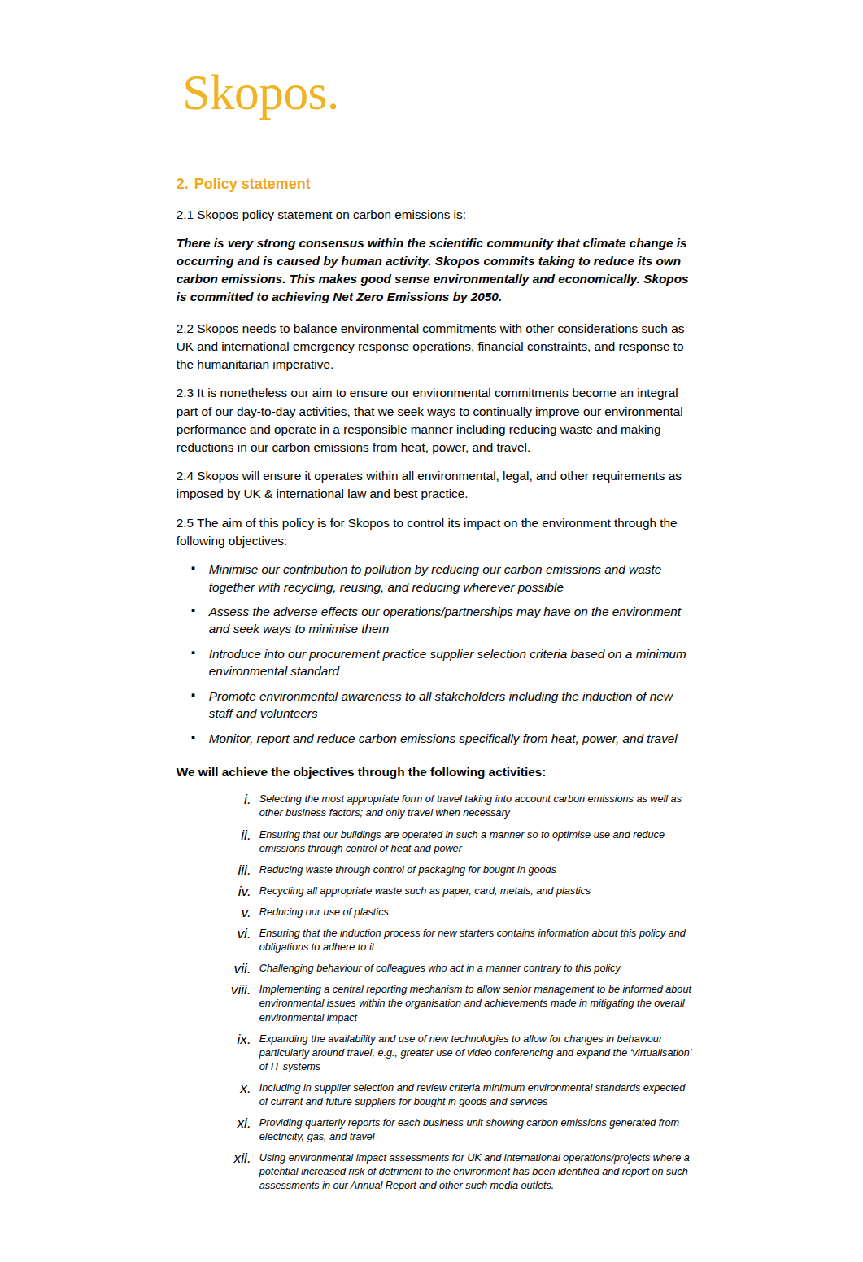Skopos.
2. Policy statement
2.1 Skopos policy statement on carbon emissions is:
There is very strong consensus within the scientific community that climate change is occurring and is caused by human activity. Skopos commits taking to reduce its own carbon emissions. This makes good sense environmentally and economically. Skopos is committed to achieving Net Zero Emissions by 2050.
2.2 Skopos needs to balance environmental commitments with other considerations such as UK and international emergency response operations, financial constraints, and response to the humanitarian imperative.
2.3 It is nonetheless our aim to ensure our environmental commitments become an integral part of our day-to-day activities, that we seek ways to continually improve our environmental performance and operate in a responsible manner including reducing waste and making reductions in our carbon emissions from heat, power, and travel.
2.4 Skopos will ensure it operates within all environmental, legal, and other requirements as imposed by UK & international law and best practice.
2.5 The aim of this policy is for Skopos to control its impact on the environment through the following objectives:
Minimise our contribution to pollution by reducing our carbon emissions and waste together with recycling, reusing, and reducing wherever possible
Assess the adverse effects our operations/partnerships may have on the environment and seek ways to minimise them
Introduce into our procurement practice supplier selection criteria based on a minimum environmental standard
Promote environmental awareness to all stakeholders including the induction of new staff and volunteers
Monitor, report and reduce carbon emissions specifically from heat, power, and travel
We will achieve the objectives through the following activities:
Selecting the most appropriate form of travel taking into account carbon emissions as well as other business factors; and only travel when necessary
Ensuring that our buildings are operated in such a manner so to optimise use and reduce emissions through control of heat and power
Reducing waste through control of packaging for bought in goods
Recycling all appropriate waste such as paper, card, metals, and plastics
Reducing our use of plastics
Ensuring that the induction process for new starters contains information about this policy and obligations to adhere to it
Challenging behaviour of colleagues who act in a manner contrary to this policy
Implementing a central reporting mechanism to allow senior management to be informed about environmental issues within the organisation and achievements made in mitigating the overall environmental impact
Expanding the availability and use of new technologies to allow for changes in behaviour particularly around travel, e.g., greater use of video conferencing and expand the ‘virtualisation’ of IT systems
Including in supplier selection and review criteria minimum environmental standards expected of current and future suppliers for bought in goods and services
Providing quarterly reports for each business unit showing carbon emissions generated from electricity, gas, and travel
Using environmental impact assessments for UK and international operations/projects where a potential increased risk of detriment to the environment has been identified and report on such assessments in our Annual Report and other such media outlets.